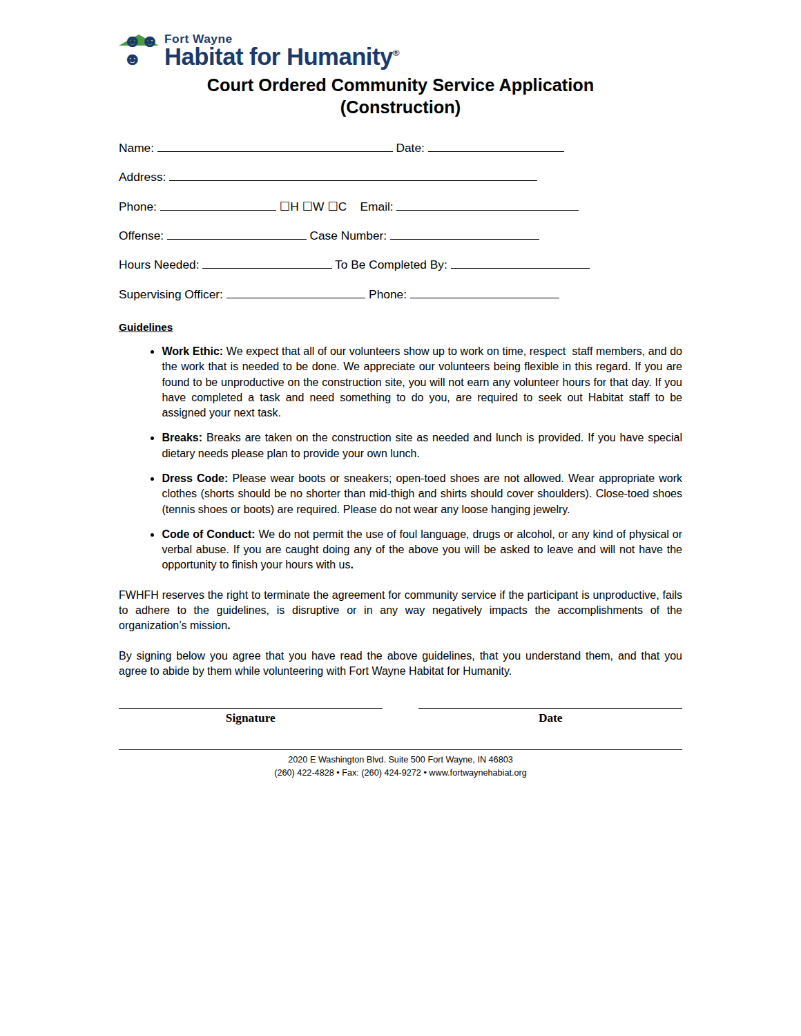☻☻☻
Fort Wayne
Habitat for Humanity®
Court Ordered Community Service Application
(Construction)
Name: Date:
Address:
Phone: ☐H ☐W ☐C Email:
Offense: Case Number:
Hours Needed: To Be Completed By:
Supervising Officer: Phone:
Guidelines
Work Ethic: We expect that all of our volunteers show up to work on time, respect staff members, and do the work that is needed to be done. We appreciate our volunteers being flexible in this regard. If you are found to be unproductive on the construction site, you will not earn any volunteer hours for that day. If you have completed a task and need something to do you, are required to seek out Habitat staff to be assigned your next task.
Breaks: Breaks are taken on the construction site as needed and lunch is provided. If you have special dietary needs please plan to provide your own lunch.
Dress Code: Please wear boots or sneakers; open-toed shoes are not allowed. Wear appropriate work clothes (shorts should be no shorter than mid-thigh and shirts should cover shoulders). Close-toed shoes (tennis shoes or boots) are required. Please do not wear any loose hanging jewelry.
Code of Conduct: We do not permit the use of foul language, drugs or alcohol, or any kind of physical or verbal abuse. If you are caught doing any of the above you will be asked to leave and will not have the opportunity to finish your hours with us.
FWHFH reserves the right to terminate the agreement for community service if the participant is unproductive, fails to adhere to the guidelines, is disruptive or in any way negatively impacts the accomplishments of the organization’s mission.
By signing below you agree that you have read the above guidelines, that you understand them, and that you agree to abide by them while volunteering with Fort Wayne Habitat for Humanity.
Signature
Date
2020 E Washington Blvd. Suite 500 Fort Wayne, IN 46803
(260) 422-4828 • Fax: (260) 424-9272 • www.fortwaynehabiat.org